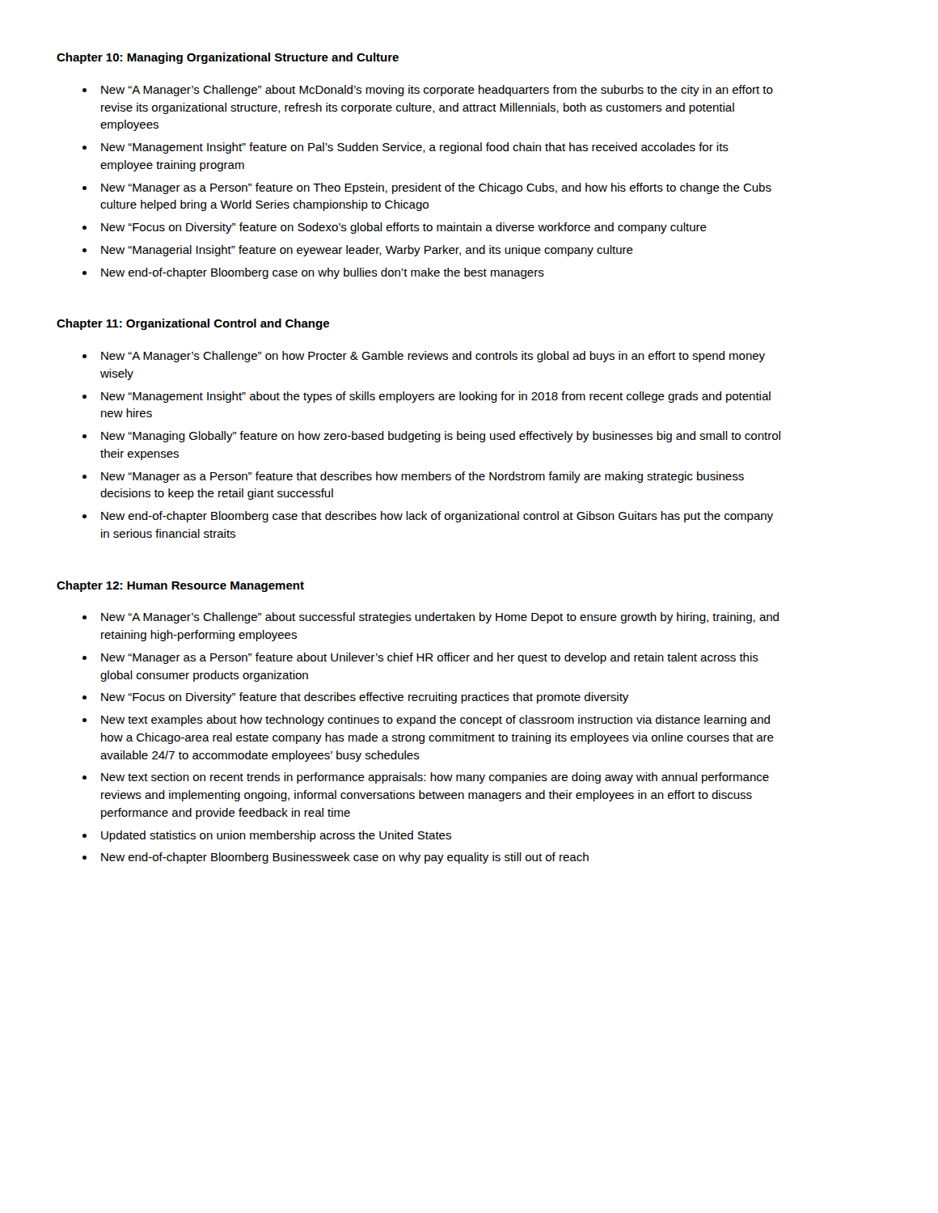Chapter 10: Managing Organizational Structure and Culture
New “A Manager’s Challenge” about McDonald’s moving its corporate headquarters from the suburbs to the city in an effort to revise its organizational structure, refresh its corporate culture, and attract Millennials, both as customers and potential employees
New “Management Insight” feature on Pal’s Sudden Service, a regional food chain that has received accolades for its employee training program
New “Manager as a Person” feature on Theo Epstein, president of the Chicago Cubs, and how his efforts to change the Cubs culture helped bring a World Series championship to Chicago
New “Focus on Diversity” feature on Sodexo’s global efforts to maintain a diverse workforce and company culture
New “Managerial Insight” feature on eyewear leader, Warby Parker, and its unique company culture
New end-of-chapter Bloomberg case on why bullies don’t make the best managers
Chapter 11: Organizational Control and Change
New “A Manager’s Challenge” on how Procter & Gamble reviews and controls its global ad buys in an effort to spend money wisely
New “Management Insight” about the types of skills employers are looking for in 2018 from recent college grads and potential new hires
New “Managing Globally” feature on how zero-based budgeting is being used effectively by businesses big and small to control their expenses
New “Manager as a Person” feature that describes how members of the Nordstrom family are making strategic business decisions to keep the retail giant successful
New end-of-chapter Bloomberg case that describes how lack of organizational control at Gibson Guitars has put the company in serious financial straits
Chapter 12: Human Resource Management
New “A Manager’s Challenge” about successful strategies undertaken by Home Depot to ensure growth by hiring, training, and retaining high-performing employees
New “Manager as a Person” feature about Unilever’s chief HR officer and her quest to develop and retain talent across this global consumer products organization
New “Focus on Diversity” feature that describes effective recruiting practices that promote diversity
New text examples about how technology continues to expand the concept of classroom instruction via distance learning and how a Chicago-area real estate company has made a strong commitment to training its employees via online courses that are available 24/7 to accommodate employees’ busy schedules
New text section on recent trends in performance appraisals: how many companies are doing away with annual performance reviews and implementing ongoing, informal conversations between managers and their employees in an effort to discuss performance and provide feedback in real time
Updated statistics on union membership across the United States
New end-of-chapter Bloomberg Businessweek case on why pay equality is still out of reach